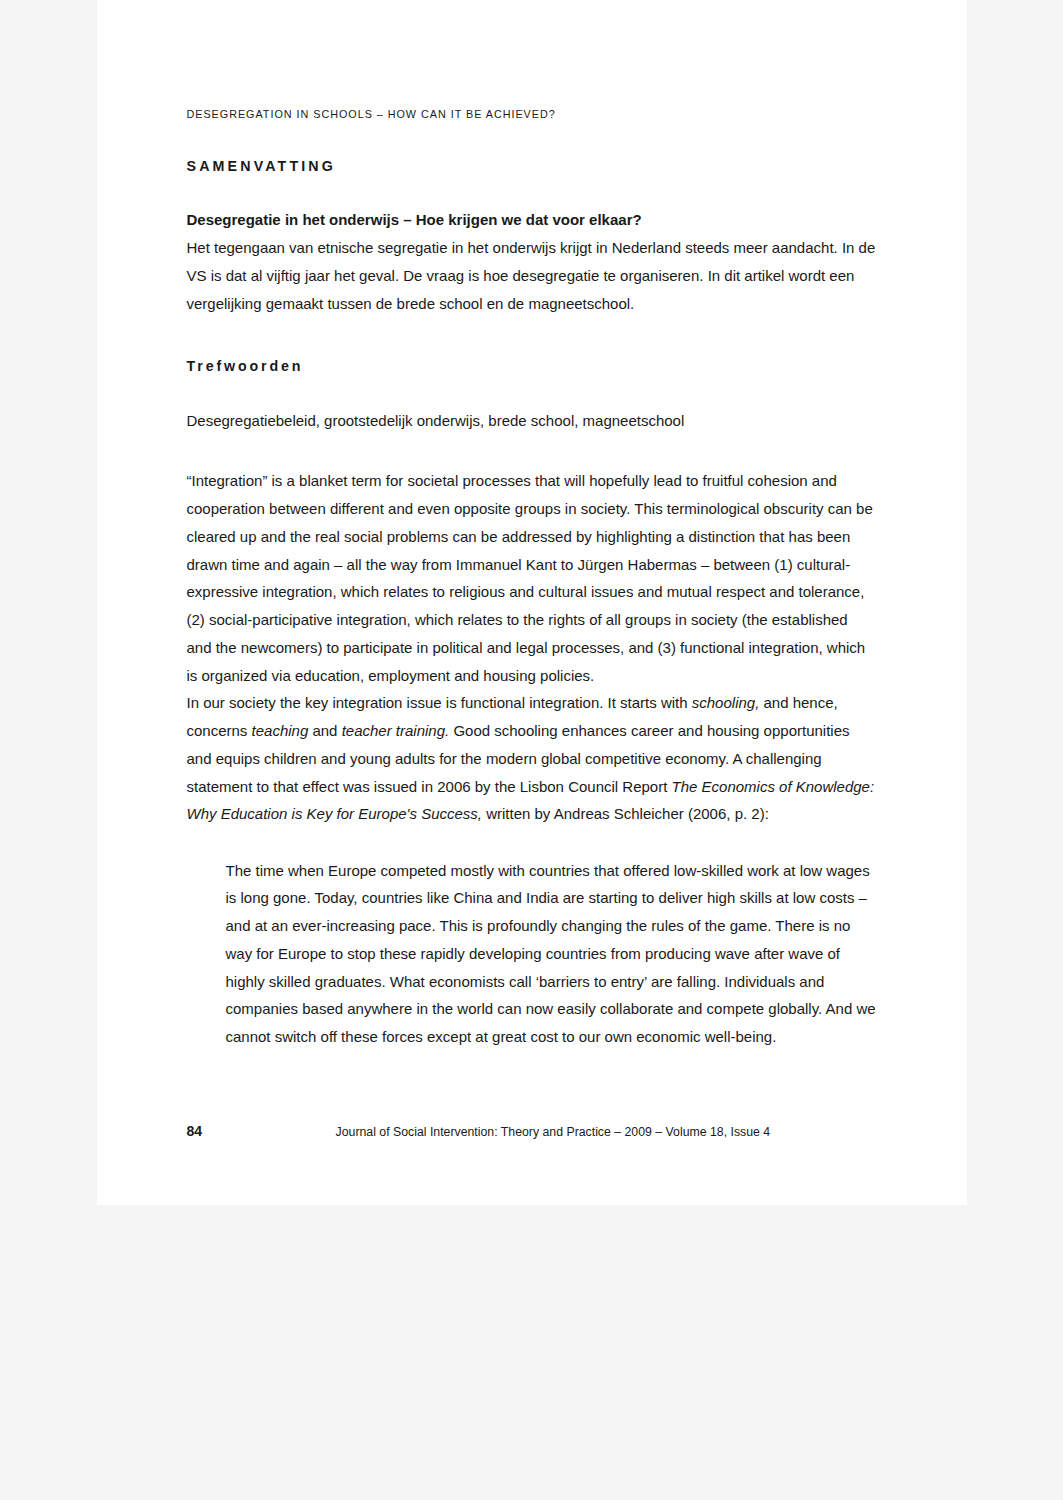Desegregation in Schools – How Can It Be Achieved?
Samenvatting
Desegregatie in het onderwijs – Hoe krijgen we dat voor elkaar?
Het tegengaan van etnische segregatie in het onderwijs krijgt in Nederland steeds meer aandacht. In de VS is dat al vijftig jaar het geval. De vraag is hoe desegregatie te organiseren. In dit artikel wordt een vergelijking gemaakt tussen de brede school en de magneetschool.
Trefwoorden
Desegregatiebeleid, grootstedelijk onderwijs, brede school, magneetschool
“Integration” is a blanket term for societal processes that will hopefully lead to fruitful cohesion and cooperation between different and even opposite groups in society. This terminological obscurity can be cleared up and the real social problems can be addressed by highlighting a distinction that has been drawn time and again – all the way from Immanuel Kant to Jürgen Habermas – between (1) cultural-expressive integration, which relates to religious and cultural issues and mutual respect and tolerance, (2) social-participative integration, which relates to the rights of all groups in society (the established and the newcomers) to participate in political and legal processes, and (3) functional integration, which is organized via education, employment and housing policies.
In our society the key integration issue is functional integration. It starts with schooling, and hence, concerns teaching and teacher training. Good schooling enhances career and housing opportunities and equips children and young adults for the modern global competitive economy. A challenging statement to that effect was issued in 2006 by the Lisbon Council Report The Economics of Knowledge: Why Education is Key for Europe's Success, written by Andreas Schleicher (2006, p. 2):
The time when Europe competed mostly with countries that offered low-skilled work at low wages is long gone. Today, countries like China and India are starting to deliver high skills at low costs – and at an ever-increasing pace. This is profoundly changing the rules of the game. There is no way for Europe to stop these rapidly developing countries from producing wave after wave of highly skilled graduates. What economists call ‘barriers to entry’ are falling. Individuals and companies based anywhere in the world can now easily collaborate and compete globally. And we cannot switch off these forces except at great cost to our own economic well-being.
84 Journal of Social Intervention: Theory and Practice – 2009 – Volume 18, Issue 4